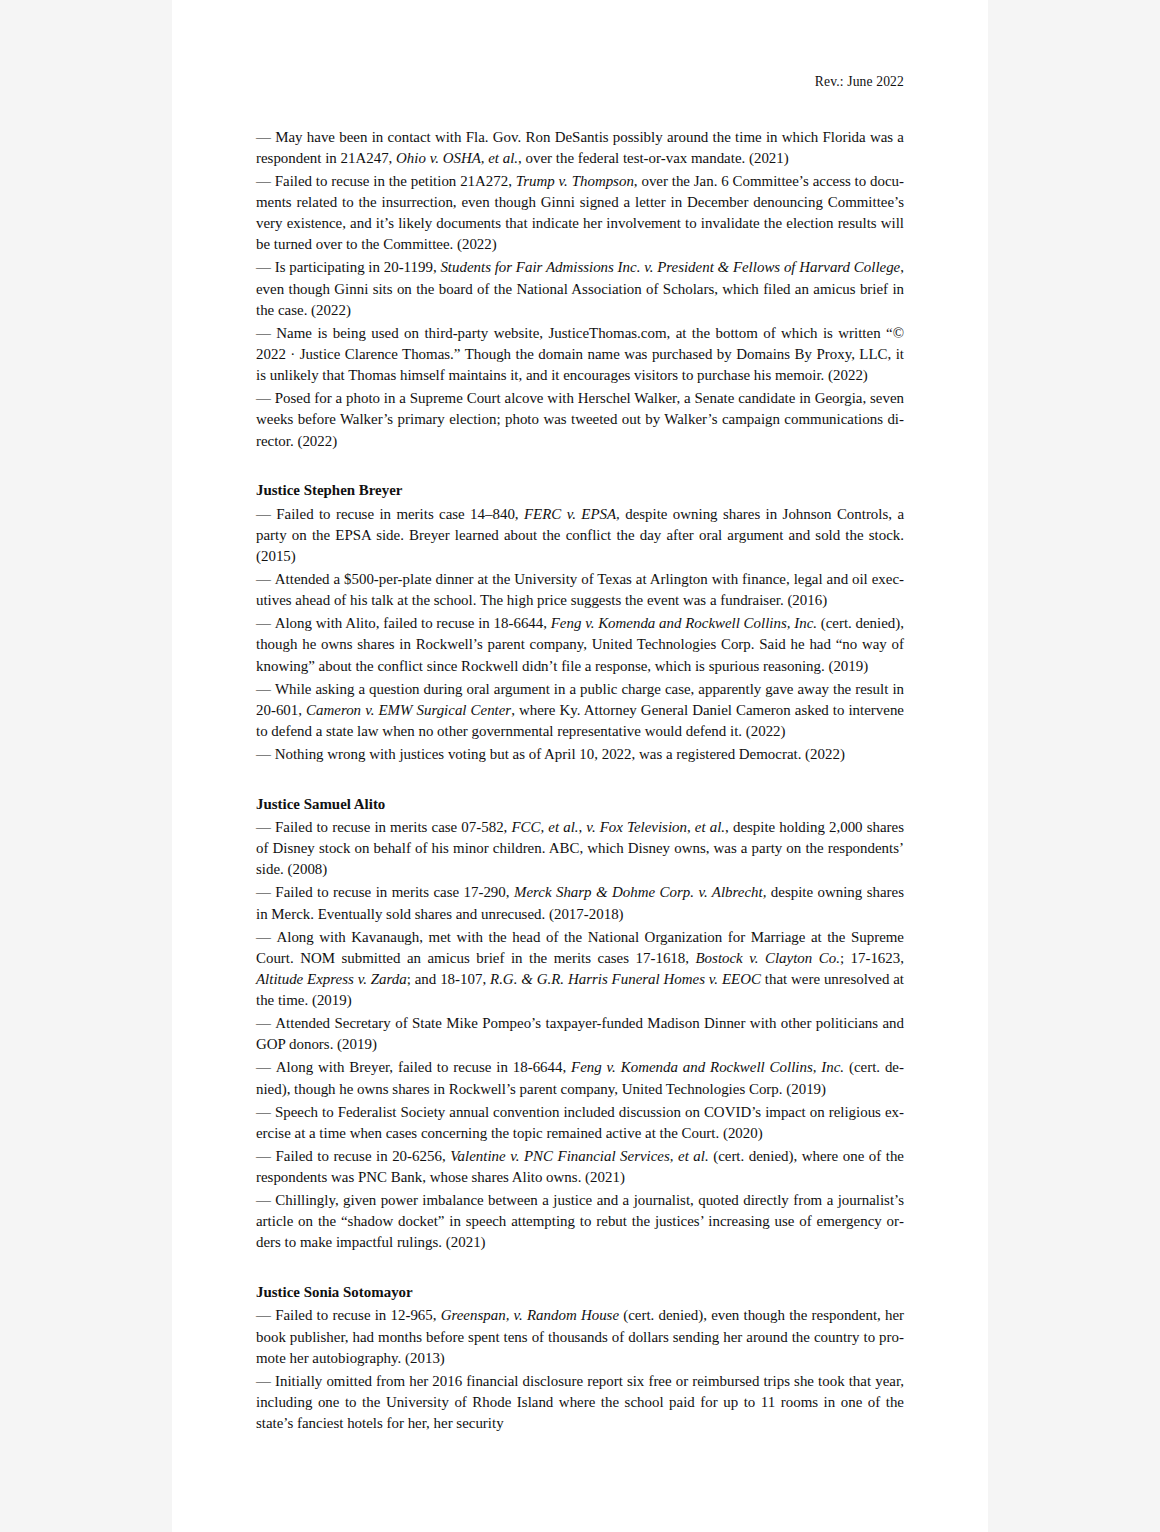Rev.: June 2022
May have been in contact with Fla. Gov. Ron DeSantis possibly around the time in which Florida was a respondent in 21A247, Ohio v. OSHA, et al., over the federal test-or-vax mandate. (2021)
Failed to recuse in the petition 21A272, Trump v. Thompson, over the Jan. 6 Committee’s access to documents related to the insurrection, even though Ginni signed a letter in December denouncing Committee’s very existence, and it’s likely documents that indicate her involvement to invalidate the election results will be turned over to the Committee. (2022)
Is participating in 20-1199, Students for Fair Admissions Inc. v. President & Fellows of Harvard College, even though Ginni sits on the board of the National Association of Scholars, which filed an amicus brief in the case. (2022)
Name is being used on third-party website, JusticeThomas.com, at the bottom of which is written “© 2022 · Justice Clarence Thomas.” Though the domain name was purchased by Domains By Proxy, LLC, it is unlikely that Thomas himself maintains it, and it encourages visitors to purchase his memoir. (2022)
Posed for a photo in a Supreme Court alcove with Herschel Walker, a Senate candidate in Georgia, seven weeks before Walker’s primary election; photo was tweeted out by Walker’s campaign communications director. (2022)
Justice Stephen Breyer
Failed to recuse in merits case 14–840, FERC v. EPSA, despite owning shares in Johnson Controls, a party on the EPSA side. Breyer learned about the conflict the day after oral argument and sold the stock. (2015)
Attended a $500-per-plate dinner at the University of Texas at Arlington with finance, legal and oil executives ahead of his talk at the school. The high price suggests the event was a fundraiser. (2016)
Along with Alito, failed to recuse in 18-6644, Feng v. Komenda and Rockwell Collins, Inc. (cert. denied), though he owns shares in Rockwell’s parent company, United Technologies Corp. Said he had “no way of knowing” about the conflict since Rockwell didn’t file a response, which is spurious reasoning. (2019)
While asking a question during oral argument in a public charge case, apparently gave away the result in 20-601, Cameron v. EMW Surgical Center, where Ky. Attorney General Daniel Cameron asked to intervene to defend a state law when no other governmental representative would defend it. (2022)
Nothing wrong with justices voting but as of April 10, 2022, was a registered Democrat. (2022)
Justice Samuel Alito
Failed to recuse in merits case 07-582, FCC, et al., v. Fox Television, et al., despite holding 2,000 shares of Disney stock on behalf of his minor children. ABC, which Disney owns, was a party on the respondents’ side. (2008)
Failed to recuse in merits case 17-290, Merck Sharp & Dohme Corp. v. Albrecht, despite owning shares in Merck. Eventually sold shares and unrecused. (2017-2018)
Along with Kavanaugh, met with the head of the National Organization for Marriage at the Supreme Court. NOM submitted an amicus brief in the merits cases 17-1618, Bostock v. Clayton Co.; 17-1623, Altitude Express v. Zarda; and 18-107, R.G. & G.R. Harris Funeral Homes v. EEOC that were unresolved at the time. (2019)
Attended Secretary of State Mike Pompeo’s taxpayer-funded Madison Dinner with other politicians and GOP donors. (2019)
Along with Breyer, failed to recuse in 18-6644, Feng v. Komenda and Rockwell Collins, Inc. (cert. denied), though he owns shares in Rockwell’s parent company, United Technologies Corp. (2019)
Speech to Federalist Society annual convention included discussion on COVID’s impact on religious exercise at a time when cases concerning the topic remained active at the Court. (2020)
Failed to recuse in 20-6256, Valentine v. PNC Financial Services, et al. (cert. denied), where one of the respondents was PNC Bank, whose shares Alito owns. (2021)
Chillingly, given power imbalance between a justice and a journalist, quoted directly from a journalist’s article on the “shadow docket” in speech attempting to rebut the justices’ increasing use of emergency orders to make impactful rulings. (2021)
Justice Sonia Sotomayor
Failed to recuse in 12-965, Greenspan, v. Random House (cert. denied), even though the respondent, her book publisher, had months before spent tens of thousands of dollars sending her around the country to promote her autobiography. (2013)
Initially omitted from her 2016 financial disclosure report six free or reimbursed trips she took that year, including one to the University of Rhode Island where the school paid for up to 11 rooms in one of the state’s fanciest hotels for her, her security